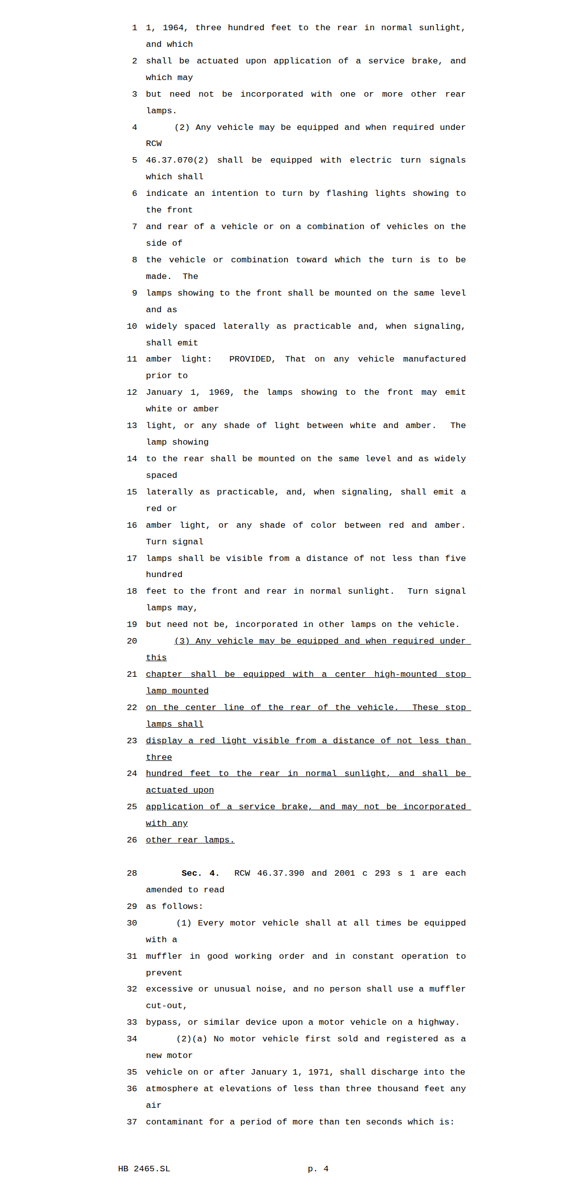1, 1964, three hundred feet to the rear in normal sunlight, and which
shall be actuated upon application of a service brake, and which may
but need not be incorporated with one or more other rear lamps.
(2) Any vehicle may be equipped and when required under RCW
46.37.070(2) shall be equipped with electric turn signals which shall
indicate an intention to turn by flashing lights showing to the front
and rear of a vehicle or on a combination of vehicles on the side of
the vehicle or combination toward which the turn is to be made. The
lamps showing to the front shall be mounted on the same level and as
widely spaced laterally as practicable and, when signaling, shall emit
amber light: PROVIDED, That on any vehicle manufactured prior to
January 1, 1969, the lamps showing to the front may emit white or amber
light, or any shade of light between white and amber. The lamp showing
to the rear shall be mounted on the same level and as widely spaced
laterally as practicable, and, when signaling, shall emit a red or
amber light, or any shade of color between red and amber. Turn signal
lamps shall be visible from a distance of not less than five hundred
feet to the front and rear in normal sunlight. Turn signal lamps may,
but need not be, incorporated in other lamps on the vehicle.
(3) Any vehicle may be equipped and when required under this
chapter shall be equipped with a center high-mounted stop lamp mounted
on the center line of the rear of the vehicle. These stop lamps shall
display a red light visible from a distance of not less than three
hundred feet to the rear in normal sunlight, and shall be actuated upon
application of a service brake, and may not be incorporated with any
other rear lamps.
Sec. 4. RCW 46.37.390 and 2001 c 293 s 1 are each amended to read
as follows:
(1) Every motor vehicle shall at all times be equipped with a
muffler in good working order and in constant operation to prevent
excessive or unusual noise, and no person shall use a muffler cut-out,
bypass, or similar device upon a motor vehicle on a highway.
(2)(a) No motor vehicle first sold and registered as a new motor
vehicle on or after January 1, 1971, shall discharge into the
atmosphere at elevations of less than three thousand feet any air
contaminant for a period of more than ten seconds which is:
HB 2465.SL
p. 4